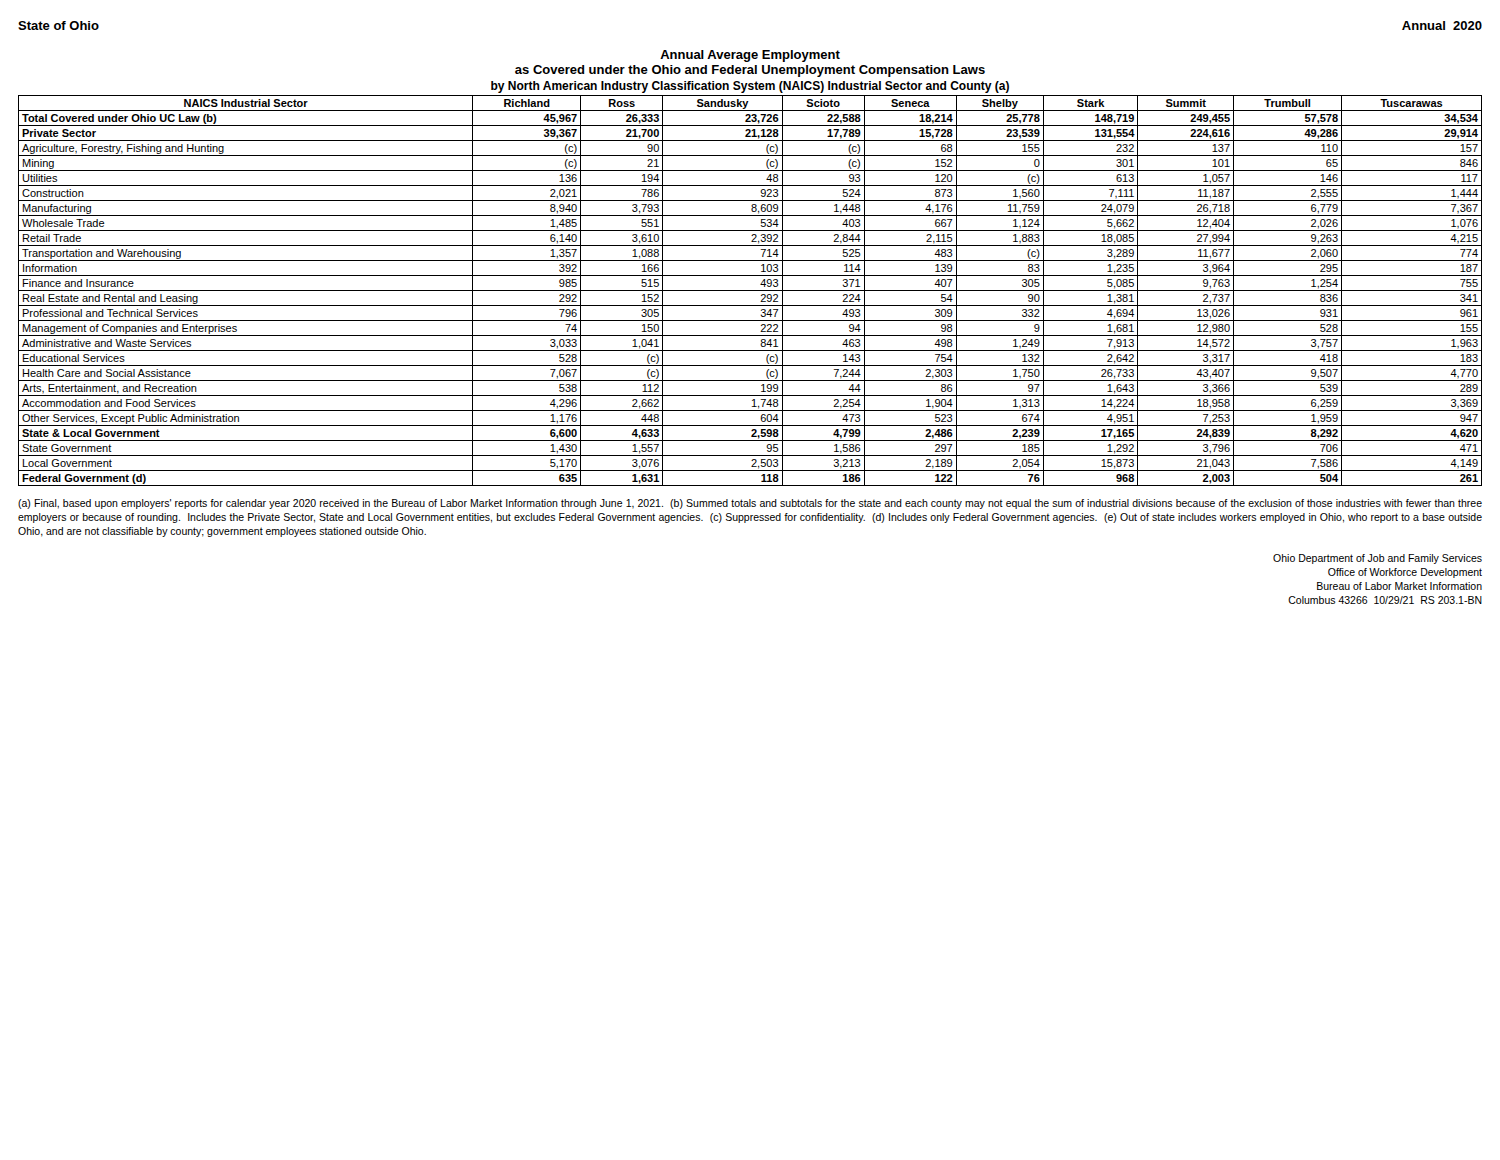State of Ohio Annual 2020
Annual Average Employment
as Covered under the Ohio and Federal Unemployment Compensation Laws
by North American Industry Classification System (NAICS) Industrial Sector and County (a)
| NAICS Industrial Sector | Richland | Ross | Sandusky | Scioto | Seneca | Shelby | Stark | Summit | Trumbull | Tuscarawas |
| --- | --- | --- | --- | --- | --- | --- | --- | --- | --- | --- |
| Total Covered under Ohio UC Law (b) | 45,967 | 26,333 | 23,726 | 22,588 | 18,214 | 25,778 | 148,719 | 249,455 | 57,578 | 34,534 |
| Private Sector | 39,367 | 21,700 | 21,128 | 17,789 | 15,728 | 23,539 | 131,554 | 224,616 | 49,286 | 29,914 |
| Agriculture, Forestry, Fishing and Hunting | (c) | 90 | (c) | (c) | 68 | 155 | 232 | 137 | 110 | 157 |
| Mining | (c) | 21 | (c) | (c) | 152 | 0 | 301 | 101 | 65 | 846 |
| Utilities | 136 | 194 | 48 | 93 | 120 | (c) | 613 | 1,057 | 146 | 117 |
| Construction | 2,021 | 786 | 923 | 524 | 873 | 1,560 | 7,111 | 11,187 | 2,555 | 1,444 |
| Manufacturing | 8,940 | 3,793 | 8,609 | 1,448 | 4,176 | 11,759 | 24,079 | 26,718 | 6,779 | 7,367 |
| Wholesale Trade | 1,485 | 551 | 534 | 403 | 667 | 1,124 | 5,662 | 12,404 | 2,026 | 1,076 |
| Retail Trade | 6,140 | 3,610 | 2,392 | 2,844 | 2,115 | 1,883 | 18,085 | 27,994 | 9,263 | 4,215 |
| Transportation and Warehousing | 1,357 | 1,088 | 714 | 525 | 483 | (c) | 3,289 | 11,677 | 2,060 | 774 |
| Information | 392 | 166 | 103 | 114 | 139 | 83 | 1,235 | 3,964 | 295 | 187 |
| Finance and Insurance | 985 | 515 | 493 | 371 | 407 | 305 | 5,085 | 9,763 | 1,254 | 755 |
| Real Estate and Rental and Leasing | 292 | 152 | 292 | 224 | 54 | 90 | 1,381 | 2,737 | 836 | 341 |
| Professional and Technical Services | 796 | 305 | 347 | 493 | 309 | 332 | 4,694 | 13,026 | 931 | 961 |
| Management of Companies and Enterprises | 74 | 150 | 222 | 94 | 98 | 9 | 1,681 | 12,980 | 528 | 155 |
| Administrative and Waste Services | 3,033 | 1,041 | 841 | 463 | 498 | 1,249 | 7,913 | 14,572 | 3,757 | 1,963 |
| Educational Services | 528 | (c) | (c) | 143 | 754 | 132 | 2,642 | 3,317 | 418 | 183 |
| Health Care and Social Assistance | 7,067 | (c) | (c) | 7,244 | 2,303 | 1,750 | 26,733 | 43,407 | 9,507 | 4,770 |
| Arts, Entertainment, and Recreation | 538 | 112 | 199 | 44 | 86 | 97 | 1,643 | 3,366 | 539 | 289 |
| Accommodation and Food Services | 4,296 | 2,662 | 1,748 | 2,254 | 1,904 | 1,313 | 14,224 | 18,958 | 6,259 | 3,369 |
| Other Services, Except Public Administration | 1,176 | 448 | 604 | 473 | 523 | 674 | 4,951 | 7,253 | 1,959 | 947 |
| State & Local Government | 6,600 | 4,633 | 2,598 | 4,799 | 2,486 | 2,239 | 17,165 | 24,839 | 8,292 | 4,620 |
| State Government | 1,430 | 1,557 | 95 | 1,586 | 297 | 185 | 1,292 | 3,796 | 706 | 471 |
| Local Government | 5,170 | 3,076 | 2,503 | 3,213 | 2,189 | 2,054 | 15,873 | 21,043 | 7,586 | 4,149 |
| Federal Government (d) | 635 | 1,631 | 118 | 186 | 122 | 76 | 968 | 2,003 | 504 | 261 |
(a) Final, based upon employers' reports for calendar year 2020 received in the Bureau of Labor Market Information through June 1, 2021. (b) Summed totals and subtotals for the state and each county may not equal the sum of industrial divisions because of the exclusion of those industries with fewer than three employers or because of rounding. Includes the Private Sector, State and Local Government entities, but excludes Federal Government agencies. (c) Suppressed for confidentiality. (d) Includes only Federal Government agencies. (e) Out of state includes workers employed in Ohio, who report to a base outside Ohio, and are not classifiable by county; government employees stationed outside Ohio.
Ohio Department of Job and Family Services
Office of Workforce Development
Bureau of Labor Market Information
Columbus 43266 10/29/21 RS 203.1-BN